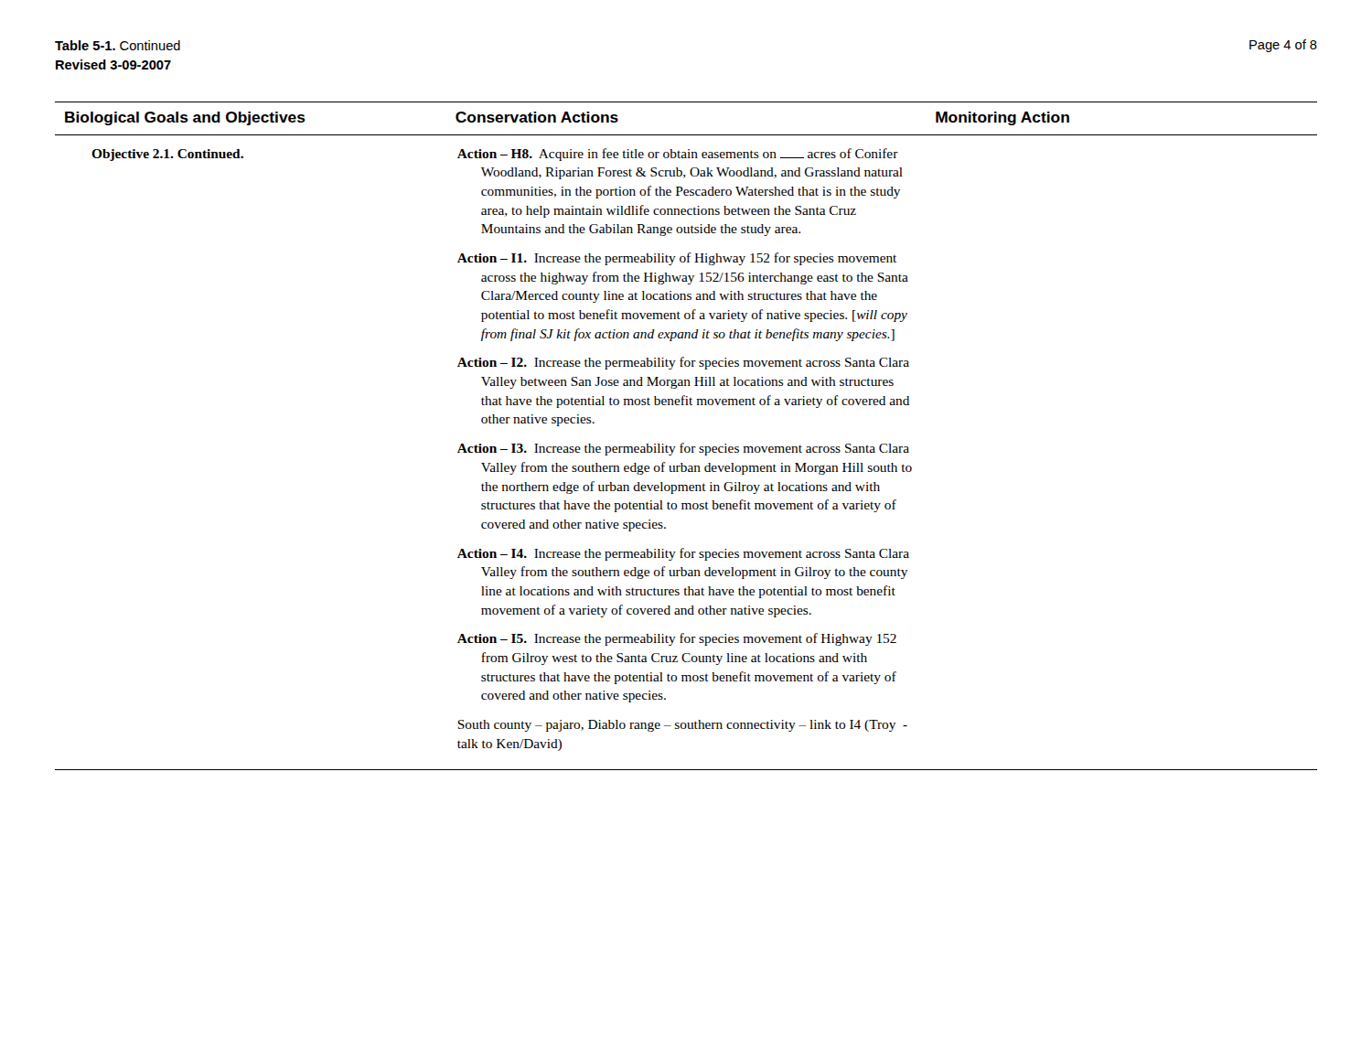Table 5-1. Continued
Revised 3-09-2007
Page 4 of 8
| Biological Goals and Objectives | Conservation Actions | Monitoring Action |
| --- | --- | --- |
| Objective 2.1. Continued. | Action – H8. Acquire in fee title or obtain easements on acres of Conifer Woodland, Riparian Forest & Scrub, Oak Woodland, and Grassland natural communities, in the portion of the Pescadero Watershed that is in the study area, to help maintain wildlife connections between the Santa Cruz Mountains and the Gabilan Range outside the study area. Action – I1. Increase the permeability of Highway 152 for species movement across the highway from the Highway 152/156 interchange east to the Santa Clara/Merced county line at locations and with structures that have the potential to most benefit movement of a variety of native species. [ will copy from final SJ kit fox action and expand it so that it benefits many species. ] Action – I2. Increase the permeability for species movement across Santa Clara Valley between San Jose and Morgan Hill at locations and with structures that have the potential to most benefit movement of a variety of covered and other native species. Action – I3. Increase the permeability for species movement across Santa Clara Valley from the southern edge of urban development in Morgan Hill south to the northern edge of urban development in Gilroy at locations and with structures that have the potential to most benefit movement of a variety of covered and other native species. Action – I4. Increase the permeability for species movement across Santa Clara Valley from the southern edge of urban development in Gilroy to the county line at locations and with structures that have the potential to most benefit movement of a variety of covered and other native species. Action – I5. Increase the permeability for species movement of Highway 152 from Gilroy west to the Santa Cruz County line at locations and with structures that have the potential to most benefit movement of a variety of covered and other native species. South county – pajaro, Diablo range – southern connectivity – link to I4 (Troy - talk to Ken/David) | |